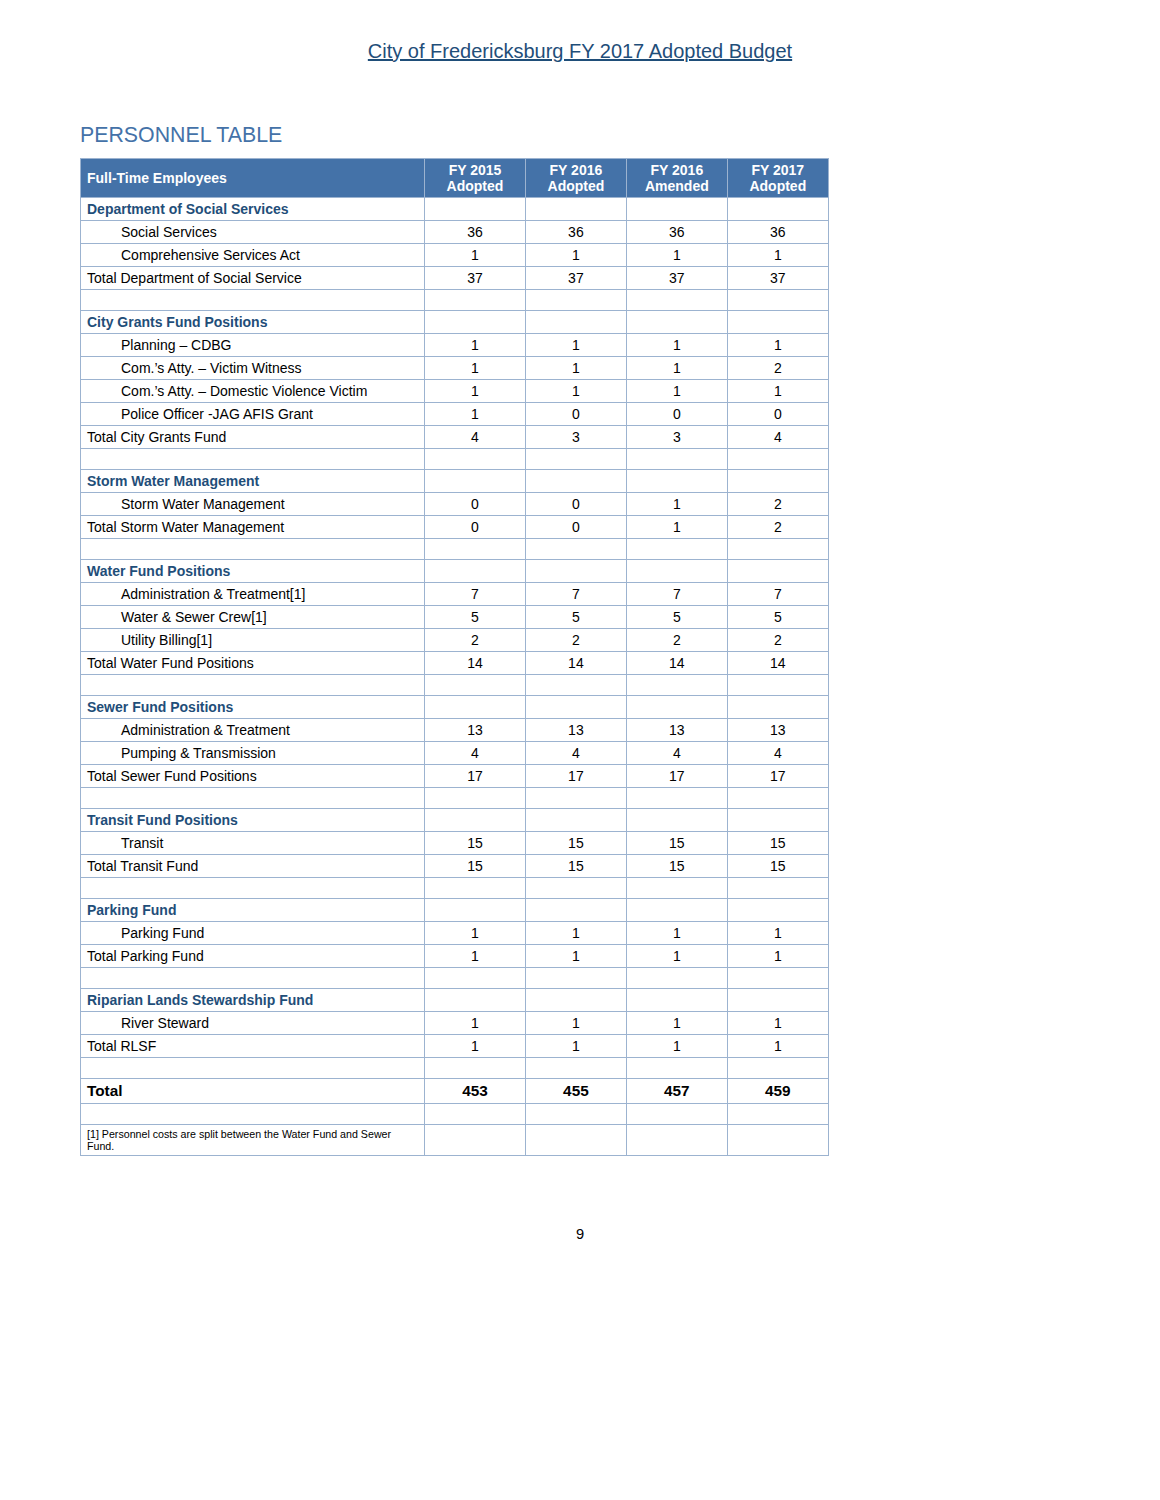City of Fredericksburg FY 2017 Adopted Budget
PERSONNEL TABLE
| Full-Time Employees | FY 2015 Adopted | FY 2016 Adopted | FY 2016 Amended | FY 2017 Adopted |
| --- | --- | --- | --- | --- |
| Department of Social Services | | | | |
| Social Services | 36 | 36 | 36 | 36 |
| Comprehensive Services Act | 1 | 1 | 1 | 1 |
| Total Department of Social Service | 37 | 37 | 37 | 37 |
| City Grants Fund Positions | | | | |
| Planning – CDBG | 1 | 1 | 1 | 1 |
| Com.’s Atty. – Victim Witness | 1 | 1 | 1 | 2 |
| Com.’s Atty. – Domestic Violence Victim | 1 | 1 | 1 | 1 |
| Police Officer -JAG AFIS Grant | 1 | 0 | 0 | 0 |
| Total City Grants Fund | 4 | 3 | 3 | 4 |
| Storm Water Management | | | | |
| Storm Water Management | 0 | 0 | 1 | 2 |
| Total Storm Water Management | 0 | 0 | 1 | 2 |
| Water Fund Positions | | | | |
| Administration & Treatment[1] | 7 | 7 | 7 | 7 |
| Water & Sewer Crew[1] | 5 | 5 | 5 | 5 |
| Utility Billing[1] | 2 | 2 | 2 | 2 |
| Total Water Fund Positions | 14 | 14 | 14 | 14 |
| Sewer Fund Positions | | | | |
| Administration & Treatment | 13 | 13 | 13 | 13 |
| Pumping & Transmission | 4 | 4 | 4 | 4 |
| Total Sewer Fund Positions | 17 | 17 | 17 | 17 |
| Transit Fund Positions | | | | |
| Transit | 15 | 15 | 15 | 15 |
| Total Transit Fund | 15 | 15 | 15 | 15 |
| Parking Fund | | | | |
| Parking Fund | 1 | 1 | 1 | 1 |
| Total Parking Fund | 1 | 1 | 1 | 1 |
| Riparian Lands Stewardship Fund | | | | |
| River Steward | 1 | 1 | 1 | 1 |
| Total RLSF | 1 | 1 | 1 | 1 |
| Total | 453 | 455 | 457 | 459 |
| [1] Personnel costs are split between the Water Fund and Sewer Fund. | | | | |
9